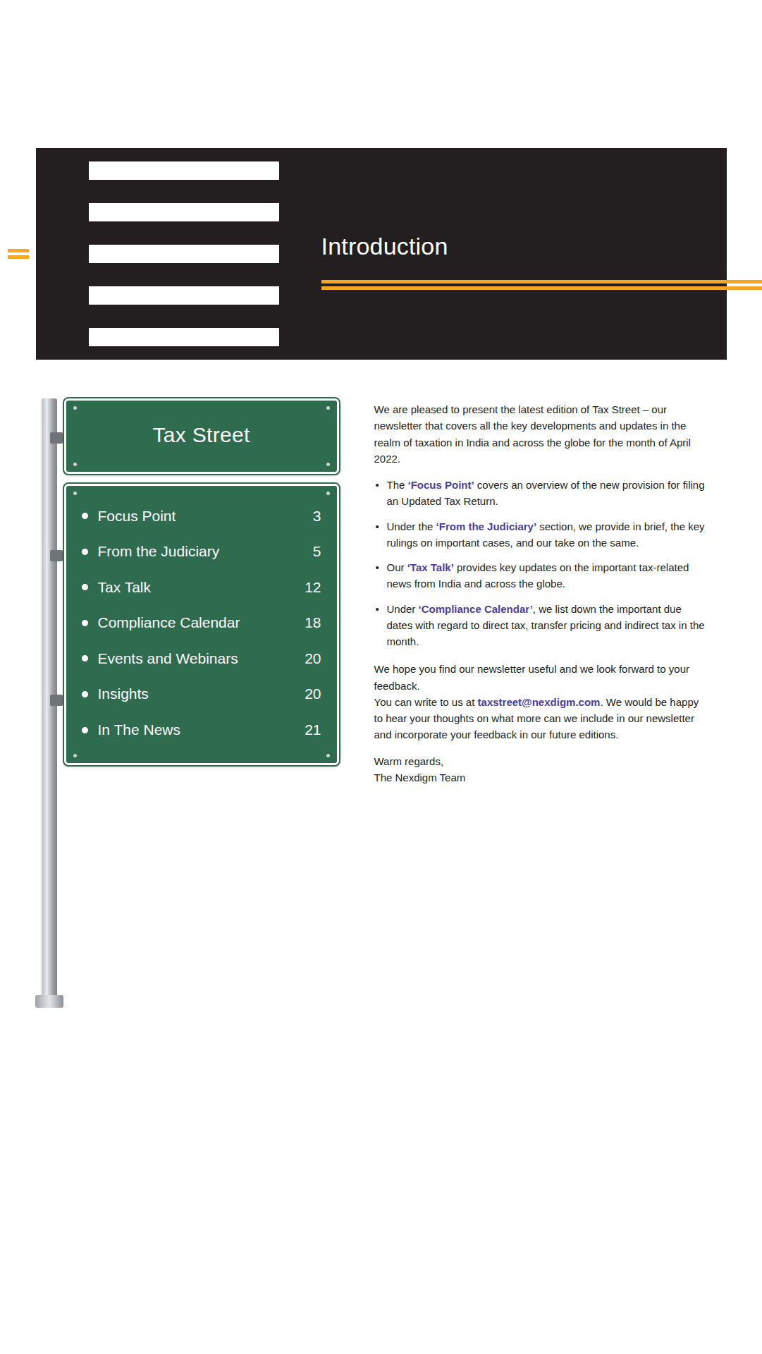Introduction
Tax Street
Focus Point 3
From the Judiciary 5
Tax Talk 12
Compliance Calendar 18
Events and Webinars 20
Insights 20
In The News 21
We are pleased to present the latest edition of Tax Street – our newsletter that covers all the key developments and updates in the realm of taxation in India and across the globe for the month of April 2022.
The ‘Focus Point’ covers an overview of the new provision for filing an Updated Tax Return.
Under the ‘From the Judiciary’ section, we provide in brief, the key rulings on important cases, and our take on the same.
Our ‘Tax Talk’ provides key updates on the important tax-related news from India and across the globe.
Under ‘Compliance Calendar’, we list down the important due dates with regard to direct tax, transfer pricing and indirect tax in the month.
We hope you find our newsletter useful and we look forward to your feedback.
You can write to us at taxstreet@nexdigm.com. We would be happy to hear your thoughts on what more can we include in our newsletter and incorporate your feedback in our future editions.
Warm regards,
The Nexdigm Team